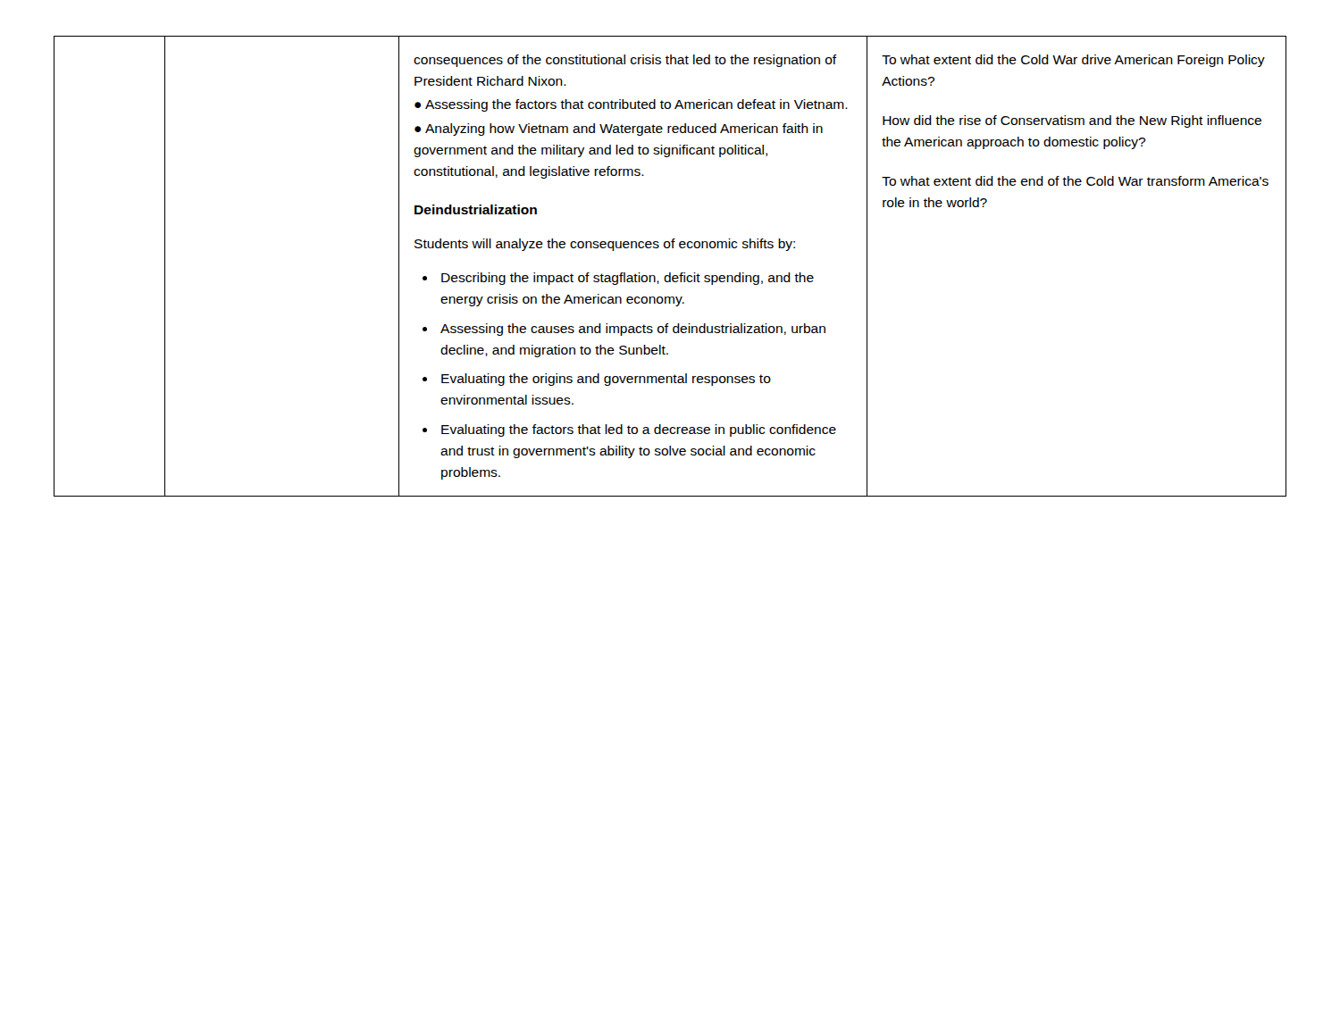| | | consequences of the constitutional crisis that led to the resignation of President Richard Nixon. ● Assessing the factors that contributed to American defeat in Vietnam. ● Analyzing how Vietnam and Watergate reduced American faith in government and the military and led to significant political, constitutional, and legislative reforms. Deindustrialization Students will analyze the consequences of economic shifts by: Describing the impact of stagflation, deficit spending, and the energy crisis on the American economy. Assessing the causes and impacts of deindustrialization, urban decline, and migration to the Sunbelt. Evaluating the origins and governmental responses to environmental issues. Evaluating the factors that led to a decrease in public confidence and trust in government's ability to solve social and economic problems. | To what extent did the Cold War drive American Foreign Policy Actions? How did the rise of Conservatism and the New Right influence the American approach to domestic policy? To what extent did the end of the Cold War transform America's role in the world? |